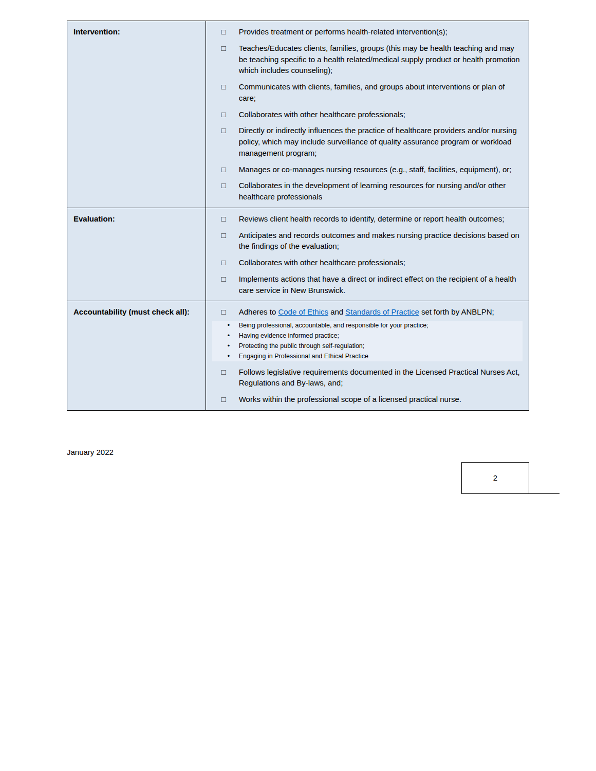| Intervention: | Provides treatment or performs health-related intervention(s); Teaches/Educates clients, families, groups (this may be health teaching and may be teaching specific to a health related/medical supply product or health promotion which includes counseling); Communicates with clients, families, and groups about interventions or plan of care; Collaborates with other healthcare professionals; Directly or indirectly influences the practice of healthcare providers and/or nursing policy, which may include surveillance of quality assurance program or workload management program; Manages or co-manages nursing resources (e.g., staff, facilities, equipment), or; Collaborates in the development of learning resources for nursing and/or other healthcare professionals |
| Evaluation: | Reviews client health records to identify, determine or report health outcomes; Anticipates and records outcomes and makes nursing practice decisions based on the findings of the evaluation; Collaborates with other healthcare professionals; Implements actions that have a direct or indirect effect on the recipient of a health care service in New Brunswick. |
| Accountability (must check all): | Adheres to Code of Ethics and Standards of Practice set forth by ANBLPN; Being professional, accountable, and responsible for your practice; Having evidence informed practice; Protecting the public through self-regulation; Engaging in Professional and Ethical Practice Follows legislative requirements documented in the Licensed Practical Nurses Act, Regulations and By-laws, and; Works within the professional scope of a licensed practical nurse. |
January 2022
2